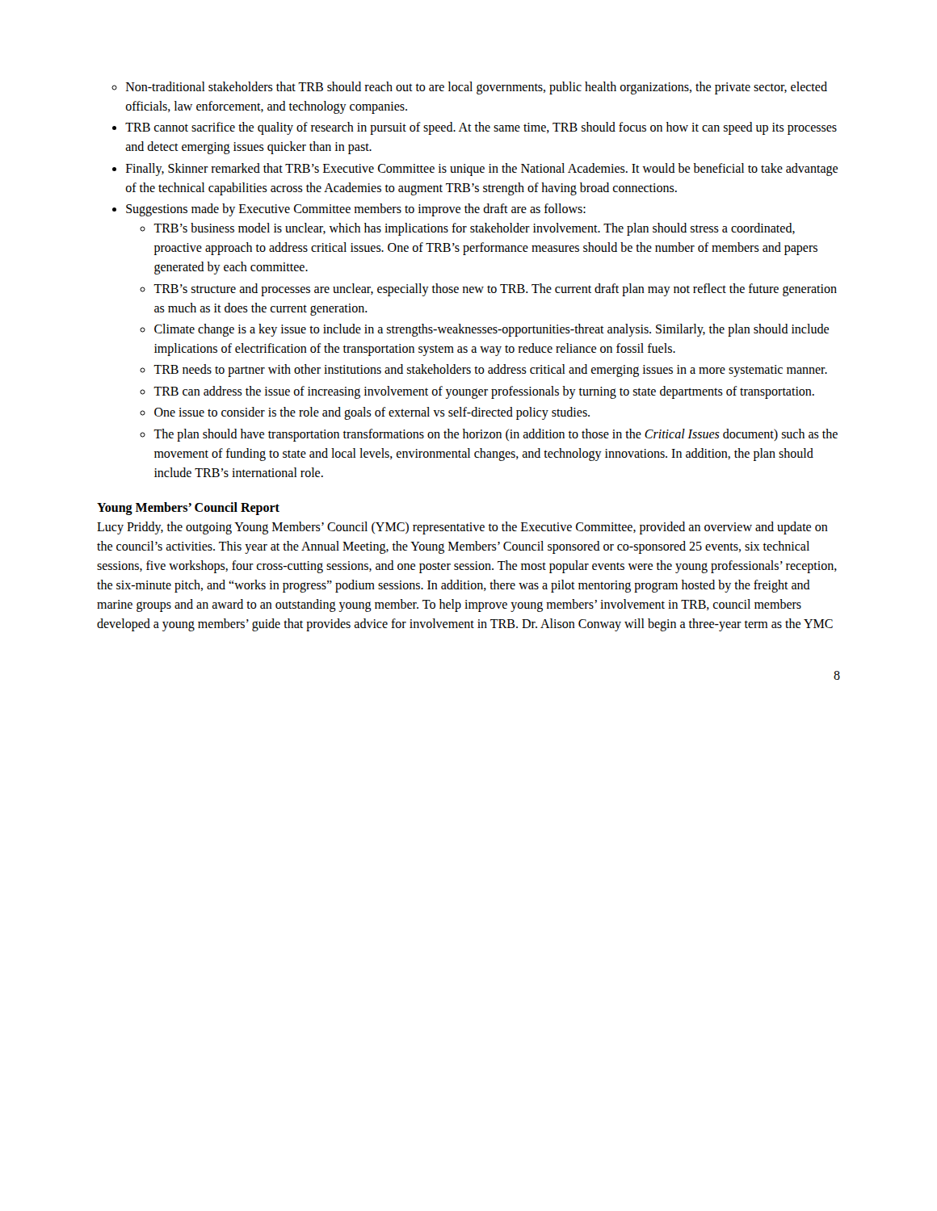Non-traditional stakeholders that TRB should reach out to are local governments, public health organizations, the private sector, elected officials, law enforcement, and technology companies.
TRB cannot sacrifice the quality of research in pursuit of speed. At the same time, TRB should focus on how it can speed up its processes and detect emerging issues quicker than in past.
Finally, Skinner remarked that TRB’s Executive Committee is unique in the National Academies. It would be beneficial to take advantage of the technical capabilities across the Academies to augment TRB’s strength of having broad connections.
Suggestions made by Executive Committee members to improve the draft are as follows:
TRB’s business model is unclear, which has implications for stakeholder involvement. The plan should stress a coordinated, proactive approach to address critical issues. One of TRB’s performance measures should be the number of members and papers generated by each committee.
TRB’s structure and processes are unclear, especially those new to TRB. The current draft plan may not reflect the future generation as much as it does the current generation.
Climate change is a key issue to include in a strengths-weaknesses-opportunities-threat analysis. Similarly, the plan should include implications of electrification of the transportation system as a way to reduce reliance on fossil fuels.
TRB needs to partner with other institutions and stakeholders to address critical and emerging issues in a more systematic manner.
TRB can address the issue of increasing involvement of younger professionals by turning to state departments of transportation.
One issue to consider is the role and goals of external vs self-directed policy studies.
The plan should have transportation transformations on the horizon (in addition to those in the Critical Issues document) such as the movement of funding to state and local levels, environmental changes, and technology innovations. In addition, the plan should include TRB’s international role.
Young Members’ Council Report
Lucy Priddy, the outgoing Young Members’ Council (YMC) representative to the Executive Committee, provided an overview and update on the council’s activities. This year at the Annual Meeting, the Young Members’ Council sponsored or co-sponsored 25 events, six technical sessions, five workshops, four cross-cutting sessions, and one poster session. The most popular events were the young professionals’ reception, the six-minute pitch, and “works in progress” podium sessions. In addition, there was a pilot mentoring program hosted by the freight and marine groups and an award to an outstanding young member. To help improve young members’ involvement in TRB, council members developed a young members’ guide that provides advice for involvement in TRB. Dr. Alison Conway will begin a three-year term as the YMC
8